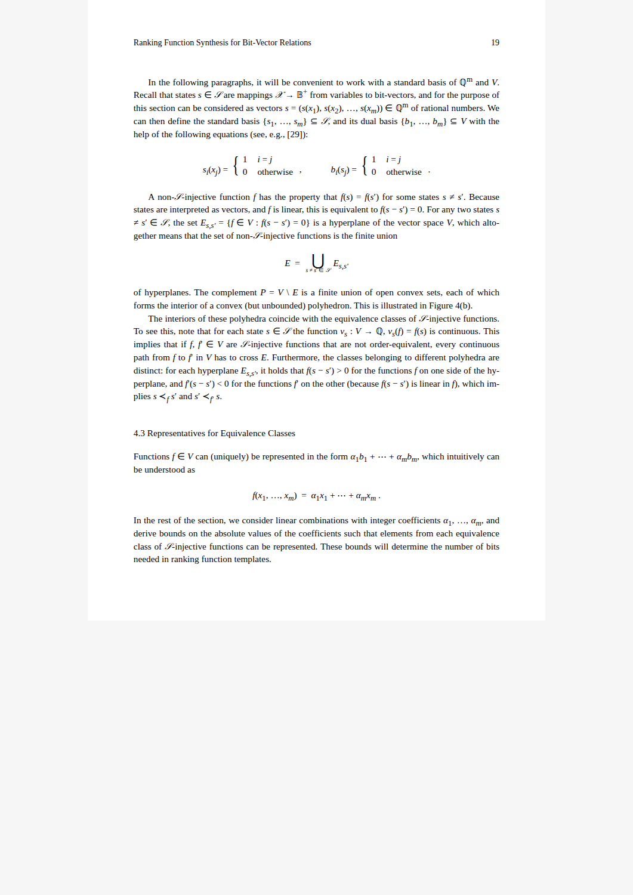Ranking Function Synthesis for Bit-Vector Relations 19
In the following paragraphs, it will be convenient to work with a standard basis of ℚm and V. Recall that states s ∈ 𝒮 are mappings 𝒳 → 𝔹+ from variables to bit-vectors, and for the purpose of this section can be considered as vectors s = (s(x1), s(x2), …, s(xm)) ∈ ℚm of rational numbers. We can then define the standard basis {s1, …, sm} ⊆ 𝒮, and its dual basis {b1, …, bm} ⊆ V with the help of the following equations (see, e.g., [29]):
si(xj) = {
| 1 | i = j |
| 0 | otherwise |
, bi(sj) = {
| 1 | i = j |
| 0 | otherwise |
.
A non-𝒮-injective function f has the property that f(s) = f(s′) for some states s ≠ s′. Because states are interpreted as vectors, and f is linear, this is equivalent to f(s − s′) = 0. For any two states s ≠ s′ ∈ 𝒮, the set Es,s′ = {f ∈ V : f(s − s′) = 0} is a hyperplane of the vector space V, which altogether means that the set of non-𝒮-injective functions is the finite union
E = ⋃ s ≠ s′ ∈ 𝒮 Es,s′
of hyperplanes. The complement P = V \ E is a finite union of open convex sets, each of which forms the interior of a convex (but unbounded) polyhedron. This is illustrated in Figure 4(b).
The interiors of these polyhedra coincide with the equivalence classes of 𝒮-injective functions. To see this, note that for each state s ∈ 𝒮 the function vs : V → ℚ, vs(f) = f(s) is continuous. This implies that if f, f′ ∈ V are 𝒮-injective functions that are not order-equivalent, every continuous path from f to f′ in V has to cross E. Furthermore, the classes belonging to different polyhedra are distinct: for each hyperplane Es,s′, it holds that f(s − s′) > 0 for the functions f on one side of the hyperplane, and f′(s − s′) < 0 for the functions f′ on the other (because f(s − s′) is linear in f), which implies s ≺f s′ and s′ ≺f′ s.
4.3 Representatives for Equivalence Classes
Functions f ∈ V can (uniquely) be represented in the form α1b1 + ⋯ + αmbm, which intuitively can be understood as
f(x1, …, xm) = α1x1 + ⋯ + αmxm .
In the rest of the section, we consider linear combinations with integer coefficients α1, …, αm, and derive bounds on the absolute values of the coefficients such that elements from each equivalence class of 𝒮-injective functions can be represented. These bounds will determine the number of bits needed in ranking function templates.